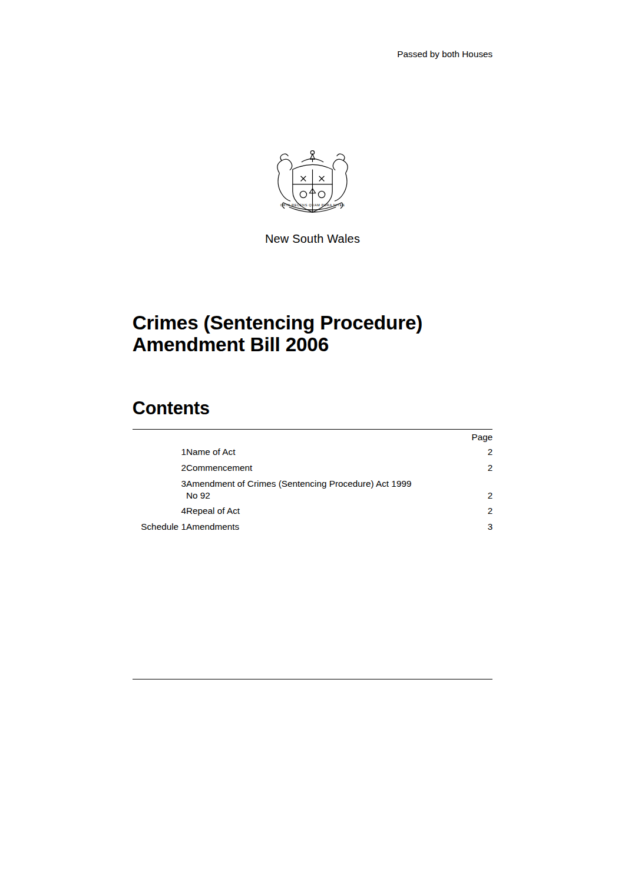Passed by both Houses
New South Wales
Crimes (Sentencing Procedure)
Amendment Bill 2006
Contents
| | | Page |
| 1 | Name of Act | 2 |
| 2 | Commencement | 2 |
| 3 | Amendment of Crimes (Sentencing Procedure) Act 1999 No 92 | 2 |
| 4 | Repeal of Act | 2 |
| Schedule 1 | Amendments | 3 |